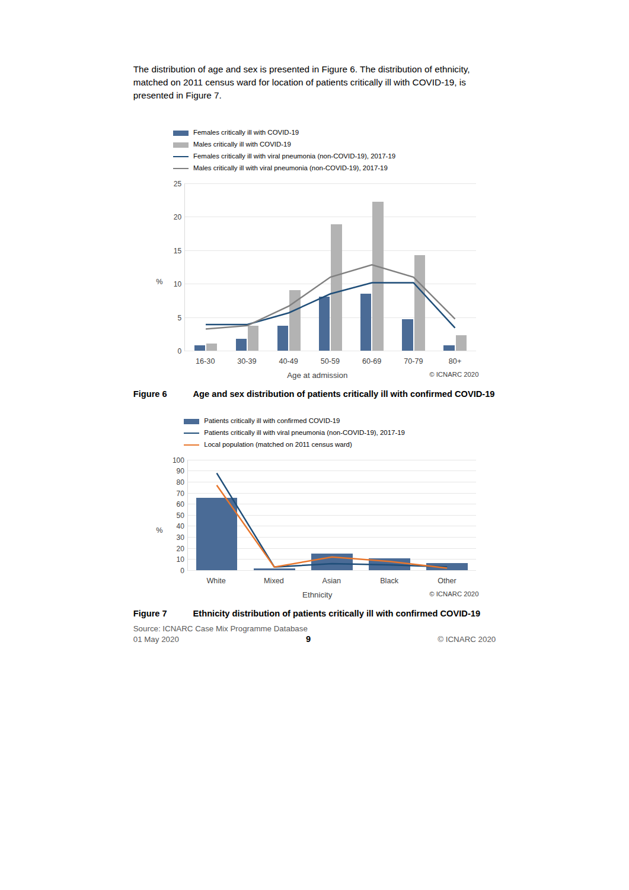The distribution of age and sex is presented in Figure 6. The distribution of ethnicity, matched on 2011 census ward for location of patients critically ill with COVID-19, is presented in Figure 7.
Females critically ill with COVID-19
Males critically ill with COVID-19
Females critically ill with viral pneumonia (non-COVID-19), 2017-19
Males critically ill with viral pneumonia (non-COVID-19), 2017-19
%
25
20
15
10
5
0
16-30 30-39 40-49 50-59 60-69 70-79 80+
Age at admission
© ICNARC 2020
Figure 6 Age and sex distribution of patients critically ill with confirmed COVID-19
Patients critically ill with confirmed COVID-19
Patients critically ill with viral pneumonia (non-COVID-19), 2017-19
Local population (matched on 2011 census ward)
%
100
90
80
70
60
50
40
30
20
10
0
White Mixed Asian Black Other
Ethnicity
© ICNARC 2020
Figure 7 Ethnicity distribution of patients critically ill with confirmed COVID-19
Source: ICNARC Case Mix Programme Database
01 May 2020 9 © ICNARC 2020